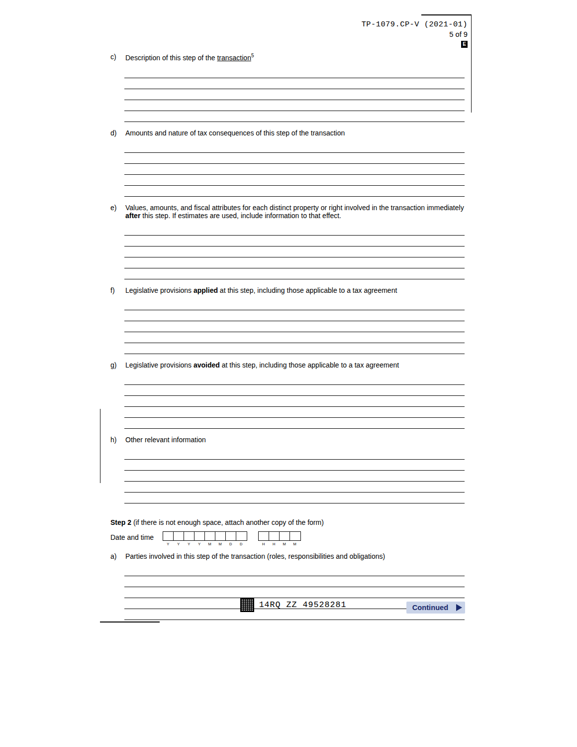TP-1079.CP-V (2021-01)
5 of 9
E
c)
Description of this step of the transaction5
d)
Amounts and nature of tax consequences of this step of the transaction
e)
Values, amounts, and fiscal attributes for each distinct property or right involved in the transaction immediately after this step. If estimates are used, include information to that effect.
f)
Legislative provisions applied at this step, including those applicable to a tax agreement
g)
Legislative provisions avoided at this step, including those applicable to a tax agreement
h)
Other relevant information
Step 2 (if there is not enough space, attach another copy of the form)
Date and time
YYYYMMDD
HHMM
a)
Parties involved in this step of the transaction (roles, responsibilities and obligations)
14RQ ZZ 49528281
Continued